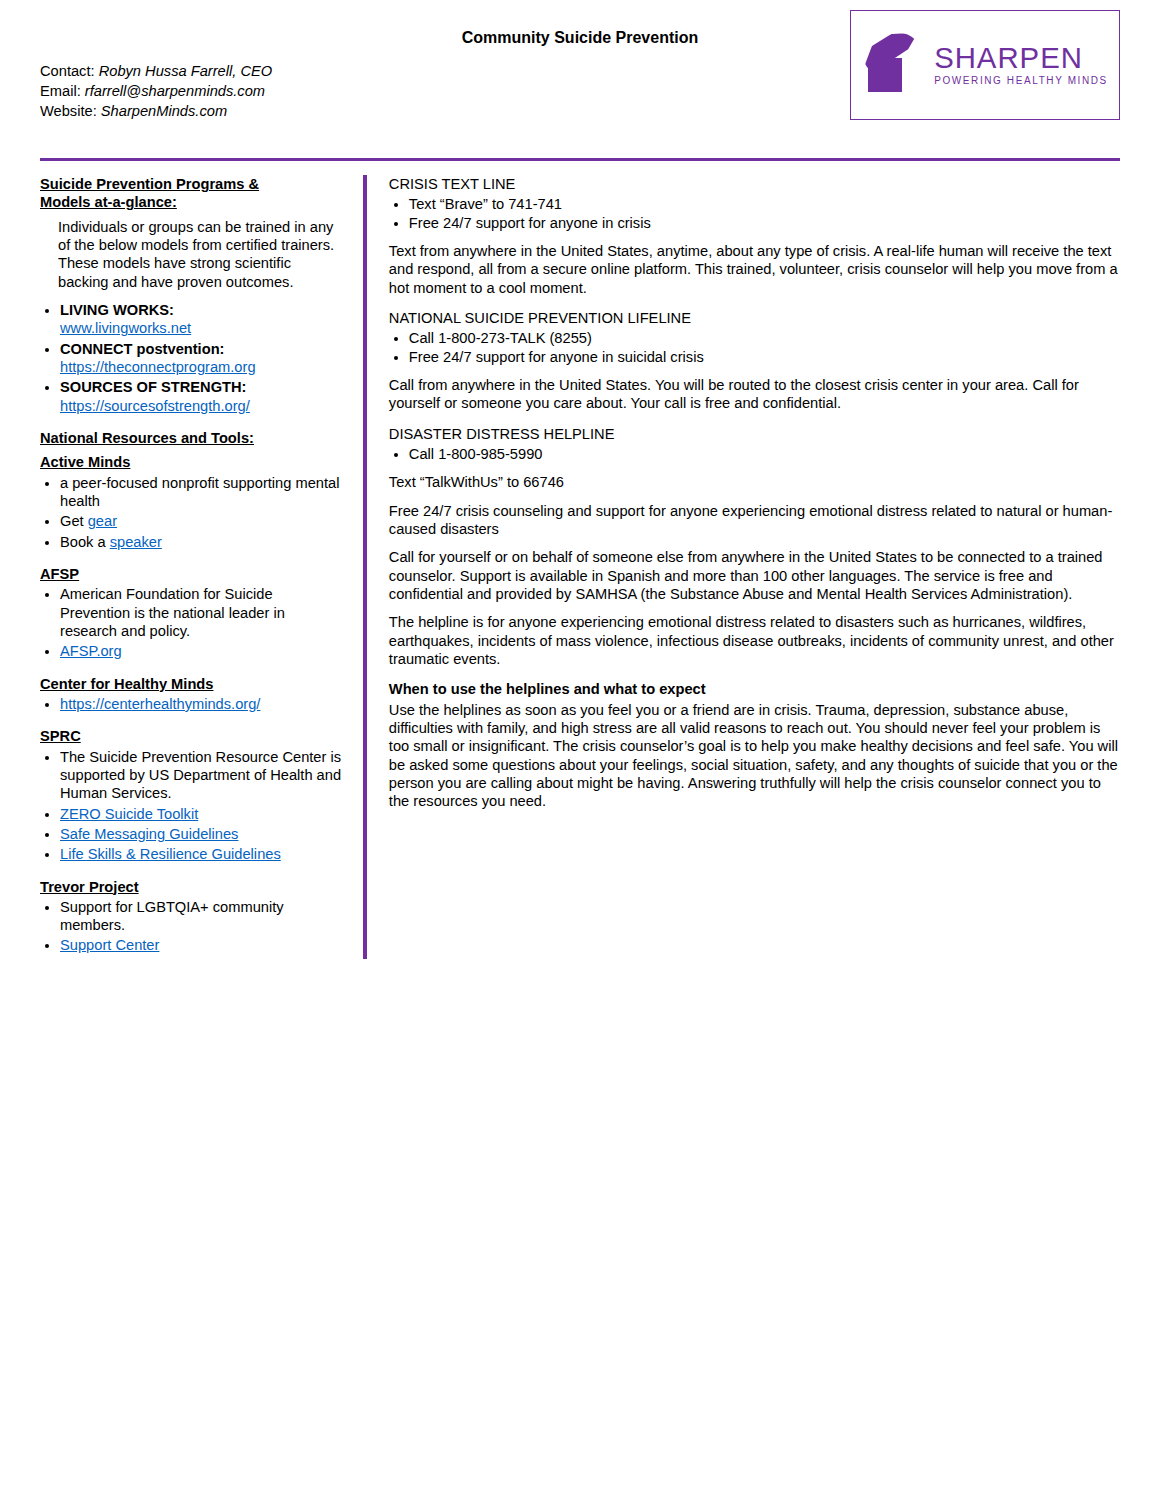Community Suicide Prevention
Contact: Robyn Hussa Farrell, CEO
Email: rfarrell@sharpenminds.com
Website: SharpenMinds.com
SHARPEN
POWERING HEALTHY MINDS
Suicide Prevention Programs &
Models at-a-glance:
Individuals or groups can be trained in any of the below models from certified trainers. These models have strong scientific backing and have proven outcomes.
LIVING WORKS:
www.livingworks.net
CONNECT postvention:
https://theconnectprogram.org
SOURCES OF STRENGTH:
https://sourcesofstrength.org/
National Resources and Tools:
Active Minds
a peer-focused nonprofit supporting mental health
Get gear
Book a speaker
AFSP
American Foundation for Suicide Prevention is the national leader in research and policy.
AFSP.org
Center for Healthy Minds
https://centerhealthyminds.org/
SPRC
The Suicide Prevention Resource Center is supported by US Department of Health and Human Services.
ZERO Suicide Toolkit
Safe Messaging Guidelines
Life Skills & Resilience Guidelines
Trevor Project
Support for LGBTQIA+ community members.
Support Center
CRISIS TEXT LINE
Text “Brave” to 741-741
Free 24/7 support for anyone in crisis
Text from anywhere in the United States, anytime, about any type of crisis. A real-life human will receive the text and respond, all from a secure online platform. This trained, volunteer, crisis counselor will help you move from a hot moment to a cool moment.
NATIONAL SUICIDE PREVENTION LIFELINE
Call 1-800-273-TALK (8255)
Free 24/7 support for anyone in suicidal crisis
Call from anywhere in the United States. You will be routed to the closest crisis center in your area. Call for yourself or someone you care about. Your call is free and confidential.
DISASTER DISTRESS HELPLINE
Call 1-800-985-5990
Text “TalkWithUs” to 66746
Free 24/7 crisis counseling and support for anyone experiencing emotional distress related to natural or human-caused disasters
Call for yourself or on behalf of someone else from anywhere in the United States to be connected to a trained counselor. Support is available in Spanish and more than 100 other languages. The service is free and confidential and provided by SAMHSA (the Substance Abuse and Mental Health Services Administration).
The helpline is for anyone experiencing emotional distress related to disasters such as hurricanes, wildfires, earthquakes, incidents of mass violence, infectious disease outbreaks, incidents of community unrest, and other traumatic events.
When to use the helplines and what to expect
Use the helplines as soon as you feel you or a friend are in crisis. Trauma, depression, substance abuse, difficulties with family, and high stress are all valid reasons to reach out. You should never feel your problem is too small or insignificant. The crisis counselor’s goal is to help you make healthy decisions and feel safe. You will be asked some questions about your feelings, social situation, safety, and any thoughts of suicide that you or the person you are calling about might be having. Answering truthfully will help the crisis counselor connect you to the resources you need.